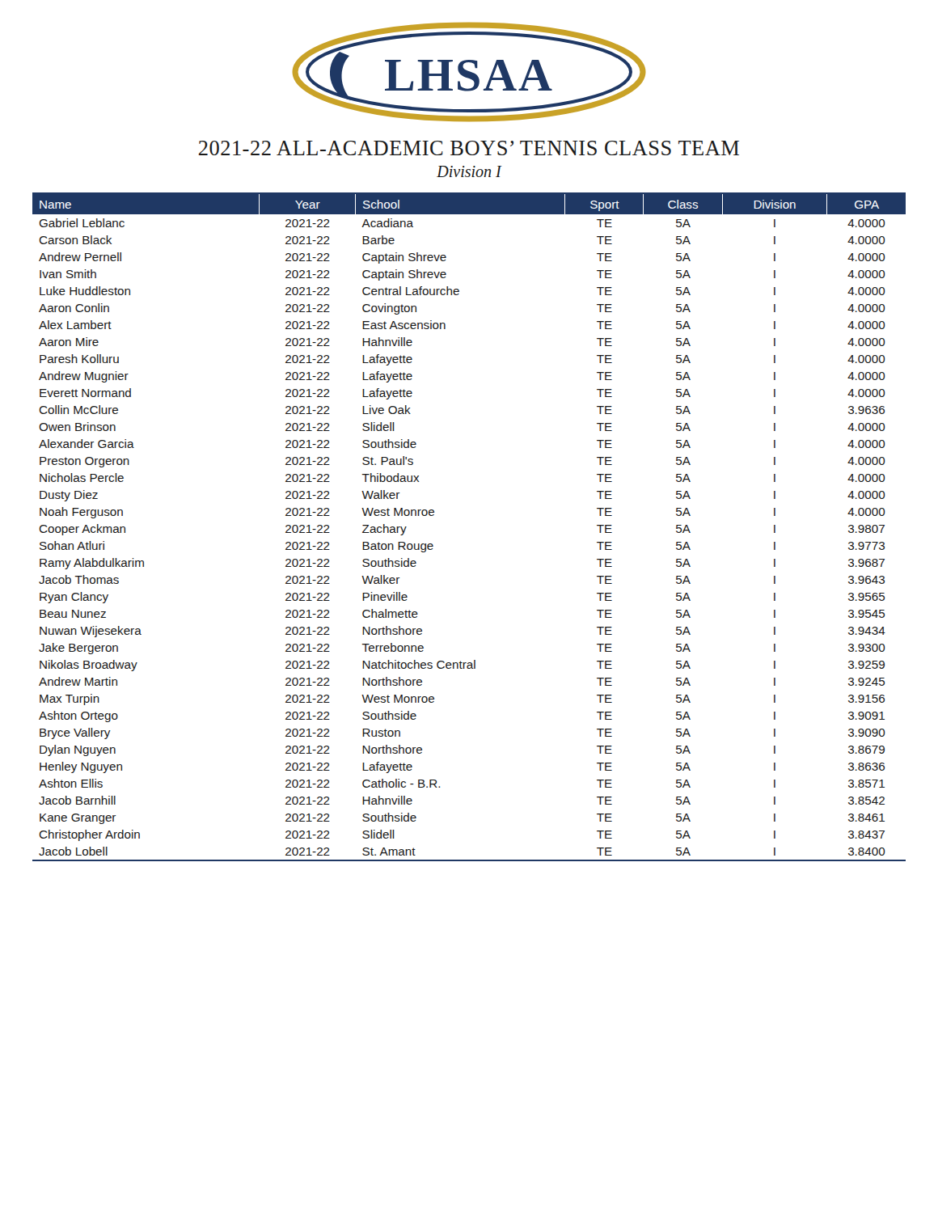LHSAA LHSAA
2021-22 All-Academic Boys’ Tennis Class Team
Division I
| Name | Year | School | Sport | Class | Division | GPA |
| --- | --- | --- | --- | --- | --- | --- |
| Gabriel Leblanc | 2021-22 | Acadiana | TE | 5A | I | 4.0000 |
| Carson Black | 2021-22 | Barbe | TE | 5A | I | 4.0000 |
| Andrew Pernell | 2021-22 | Captain Shreve | TE | 5A | I | 4.0000 |
| Ivan Smith | 2021-22 | Captain Shreve | TE | 5A | I | 4.0000 |
| Luke Huddleston | 2021-22 | Central Lafourche | TE | 5A | I | 4.0000 |
| Aaron Conlin | 2021-22 | Covington | TE | 5A | I | 4.0000 |
| Alex Lambert | 2021-22 | East Ascension | TE | 5A | I | 4.0000 |
| Aaron Mire | 2021-22 | Hahnville | TE | 5A | I | 4.0000 |
| Paresh Kolluru | 2021-22 | Lafayette | TE | 5A | I | 4.0000 |
| Andrew Mugnier | 2021-22 | Lafayette | TE | 5A | I | 4.0000 |
| Everett Normand | 2021-22 | Lafayette | TE | 5A | I | 4.0000 |
| Collin McClure | 2021-22 | Live Oak | TE | 5A | I | 3.9636 |
| Owen Brinson | 2021-22 | Slidell | TE | 5A | I | 4.0000 |
| Alexander Garcia | 2021-22 | Southside | TE | 5A | I | 4.0000 |
| Preston Orgeron | 2021-22 | St. Paul's | TE | 5A | I | 4.0000 |
| Nicholas Percle | 2021-22 | Thibodaux | TE | 5A | I | 4.0000 |
| Dusty Diez | 2021-22 | Walker | TE | 5A | I | 4.0000 |
| Noah Ferguson | 2021-22 | West Monroe | TE | 5A | I | 4.0000 |
| Cooper Ackman | 2021-22 | Zachary | TE | 5A | I | 3.9807 |
| Sohan Atluri | 2021-22 | Baton Rouge | TE | 5A | I | 3.9773 |
| Ramy Alabdulkarim | 2021-22 | Southside | TE | 5A | I | 3.9687 |
| Jacob Thomas | 2021-22 | Walker | TE | 5A | I | 3.9643 |
| Ryan Clancy | 2021-22 | Pineville | TE | 5A | I | 3.9565 |
| Beau Nunez | 2021-22 | Chalmette | TE | 5A | I | 3.9545 |
| Nuwan Wijesekera | 2021-22 | Northshore | TE | 5A | I | 3.9434 |
| Jake Bergeron | 2021-22 | Terrebonne | TE | 5A | I | 3.9300 |
| Nikolas Broadway | 2021-22 | Natchitoches Central | TE | 5A | I | 3.9259 |
| Andrew Martin | 2021-22 | Northshore | TE | 5A | I | 3.9245 |
| Max Turpin | 2021-22 | West Monroe | TE | 5A | I | 3.9156 |
| Ashton Ortego | 2021-22 | Southside | TE | 5A | I | 3.9091 |
| Bryce Vallery | 2021-22 | Ruston | TE | 5A | I | 3.9090 |
| Dylan Nguyen | 2021-22 | Northshore | TE | 5A | I | 3.8679 |
| Henley Nguyen | 2021-22 | Lafayette | TE | 5A | I | 3.8636 |
| Ashton Ellis | 2021-22 | Catholic - B.R. | TE | 5A | I | 3.8571 |
| Jacob Barnhill | 2021-22 | Hahnville | TE | 5A | I | 3.8542 |
| Kane Granger | 2021-22 | Southside | TE | 5A | I | 3.8461 |
| Christopher Ardoin | 2021-22 | Slidell | TE | 5A | I | 3.8437 |
| Jacob Lobell | 2021-22 | St. Amant | TE | 5A | I | 3.8400 |